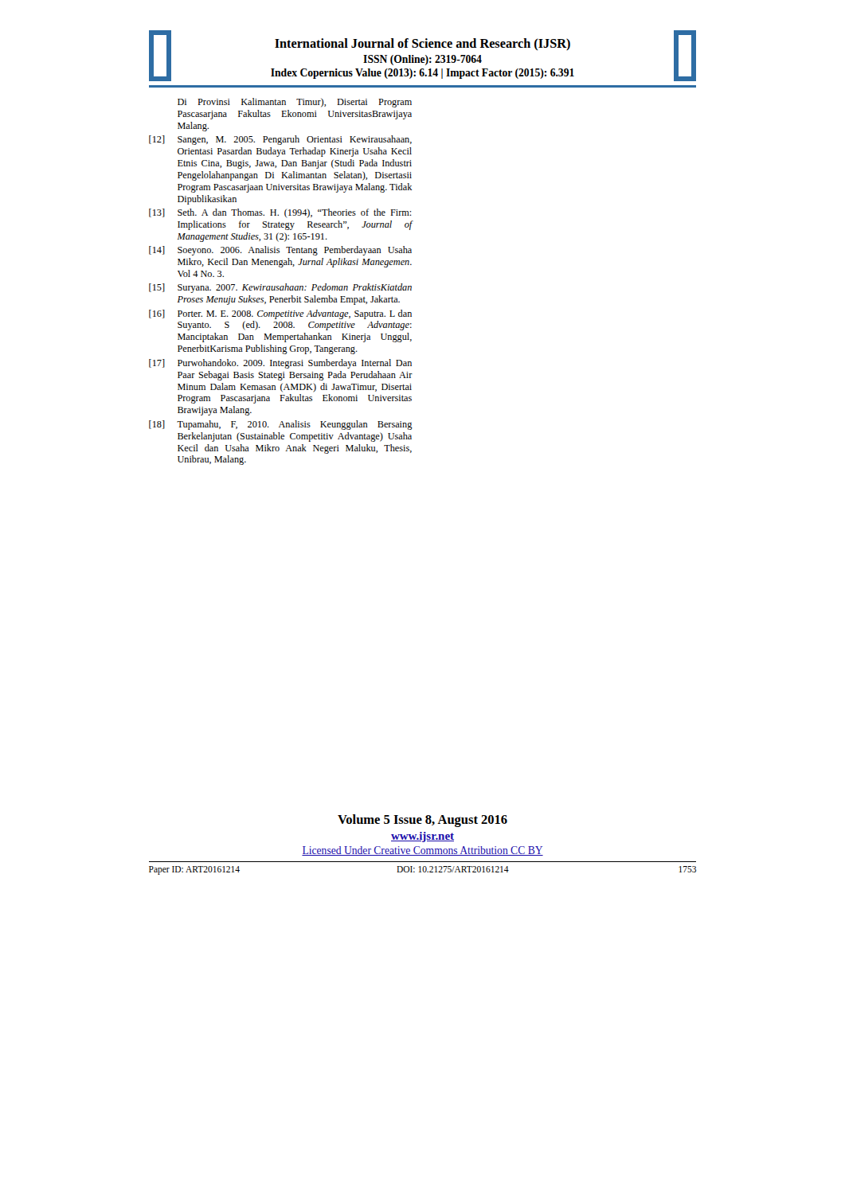International Journal of Science and Research (IJSR)
ISSN (Online): 2319-7064
Index Copernicus Value (2013): 6.14 | Impact Factor (2015): 6.391
Di Provinsi Kalimantan Timur), Disertai Program Pascasarjana Fakultas Ekonomi UniversitasBrawijaya Malang.
[12] Sangen, M. 2005. Pengaruh Orientasi Kewirausahaan, Orientasi Pasardan Budaya Terhadap Kinerja Usaha Kecil Etnis Cina, Bugis, Jawa, Dan Banjar (Studi Pada Industri Pengelolahanpangan Di Kalimantan Selatan), Disertasii Program Pascasarjaan Universitas Brawijaya Malang. Tidak Dipublikasikan
[13] Seth. A dan Thomas. H. (1994), “Theories of the Firm: Implications for Strategy Research”, Journal of Management Studies, 31 (2): 165-191.
[14] Soeyono. 2006. Analisis Tentang Pemberdayaan Usaha Mikro, Kecil Dan Menengah, Jurnal Aplikasi Manegemen. Vol 4 No. 3.
[15] Suryana. 2007. Kewirausahaan: Pedoman PraktisKiatdan Proses Menuju Sukses, Penerbit Salemba Empat, Jakarta.
[16] Porter. M. E. 2008. Competitive Advantage, Saputra. L dan Suyanto. S (ed). 2008. Competitive Advantage: Manciptakan Dan Mempertahankan Kinerja Unggul, PenerbitKarisma Publishing Grop, Tangerang.
[17] Purwohandoko. 2009. Integrasi Sumberdaya Internal Dan Paar Sebagai Basis Stategi Bersaing Pada Perudahaan Air Minum Dalam Kemasan (AMDK) di JawaTimur, Disertai Program Pascasarjana Fakultas Ekonomi Universitas Brawijaya Malang.
[18] Tupamahu, F, 2010. Analisis Keunggulan Bersaing Berkelanjutan (Sustainable Competitiv Advantage) Usaha Kecil dan Usaha Mikro Anak Negeri Maluku, Thesis, Unibrau, Malang.
Volume 5 Issue 8, August 2016
www.ijsr.net
Licensed Under Creative Commons Attribution CC BY
Paper ID: ART20161214
DOI: 10.21275/ART20161214
1753